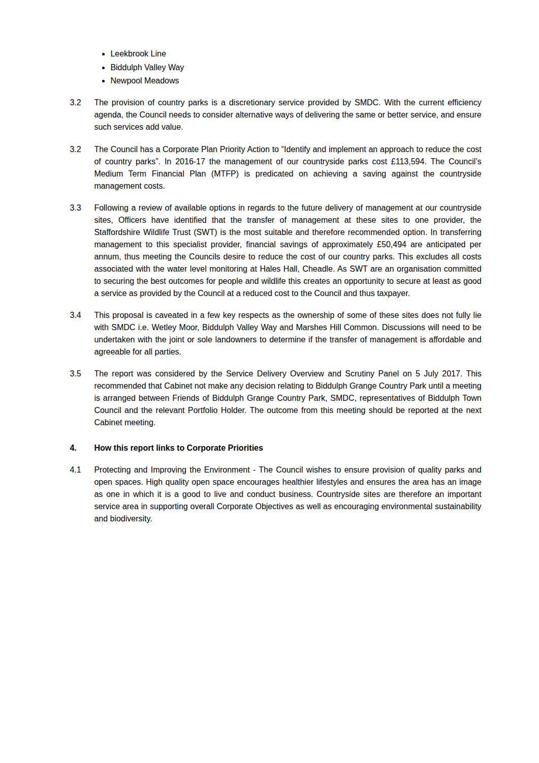Leekbrook Line
Biddulph Valley Way
Newpool Meadows
3.2
The provision of country parks is a discretionary service provided by SMDC. With the current efficiency agenda, the Council needs to consider alternative ways of delivering the same or better service, and ensure such services add value.
3.2
The Council has a Corporate Plan Priority Action to “Identify and implement an approach to reduce the cost of country parks”. In 2016-17 the management of our countryside parks cost £113,594. The Council’s Medium Term Financial Plan (MTFP) is predicated on achieving a saving against the countryside management costs.
3.3
Following a review of available options in regards to the future delivery of management at our countryside sites, Officers have identified that the transfer of management at these sites to one provider, the Staffordshire Wildlife Trust (SWT) is the most suitable and therefore recommended option. In transferring management to this specialist provider, financial savings of approximately £50,494 are anticipated per annum, thus meeting the Councils desire to reduce the cost of our country parks. This excludes all costs associated with the water level monitoring at Hales Hall, Cheadle. As SWT are an organisation committed to securing the best outcomes for people and wildlife this creates an opportunity to secure at least as good a service as provided by the Council at a reduced cost to the Council and thus taxpayer.
3.4
This proposal is caveated in a few key respects as the ownership of some of these sites does not fully lie with SMDC i.e. Wetley Moor, Biddulph Valley Way and Marshes Hill Common. Discussions will need to be undertaken with the joint or sole landowners to determine if the transfer of management is affordable and agreeable for all parties.
3.5
The report was considered by the Service Delivery Overview and Scrutiny Panel on 5 July 2017. This recommended that Cabinet not make any decision relating to Biddulph Grange Country Park until a meeting is arranged between Friends of Biddulph Grange Country Park, SMDC, representatives of Biddulph Town Council and the relevant Portfolio Holder. The outcome from this meeting should be reported at the next Cabinet meeting.
4. How this report links to Corporate Priorities
4.1
Protecting and Improving the Environment - The Council wishes to ensure provision of quality parks and open spaces. High quality open space encourages healthier lifestyles and ensures the area has an image as one in which it is a good to live and conduct business. Countryside sites are therefore an important service area in supporting overall Corporate Objectives as well as encouraging environmental sustainability and biodiversity.